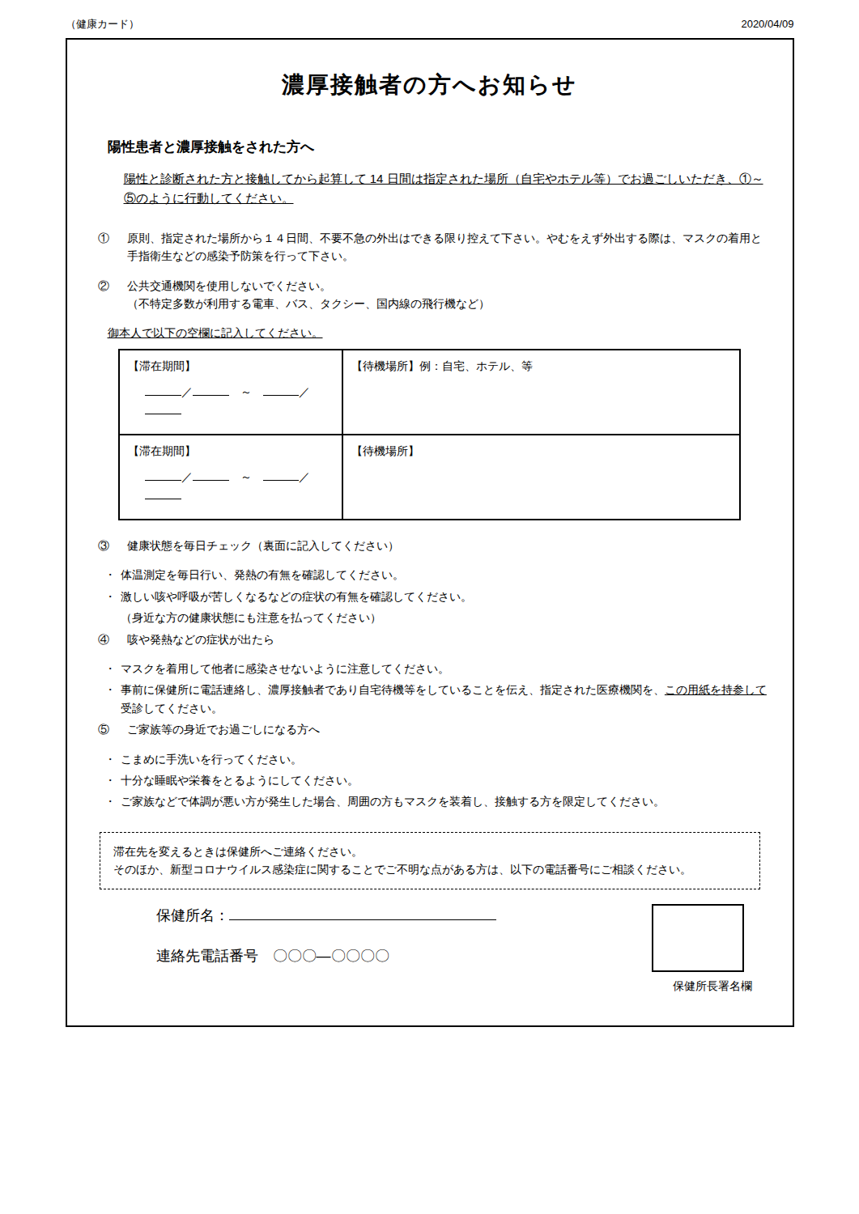（健康カード）
2020/04/09
濃厚接触者の方へお知らせ
陽性患者と濃厚接触をされた方へ
陽性と診断された方と接触してから起算して 14 日間は指定された場所（自宅やホテル等）でお過ごしいただき、①～⑤のように行動してください。
① 原則、指定された場所から１４日間、不要不急の外出はできる限り控えて下さい。やむをえず外出する際は、マスクの着用と手指衛生などの感染予防策を行って下さい。
② 公共交通機関を使用しないでください。
（不特定多数が利用する電車、バス、タクシー、国内線の飛行機など）
御本人で以下の空欄に記入してください。
| 【滞在期間】 ／ ～ ／ | 【待機場所】例：自宅、ホテル、等 |
| 【滞在期間】 ／ ～ ／ | 【待機場所】 |
③ 健康状態を毎日チェック（裏面に記入してください）
体温測定を毎日行い、発熱の有無を確認してください。
激しい咳や呼吸が苦しくなるなどの症状の有無を確認してください。
（身近な方の健康状態にも注意を払ってください）
④ 咳や発熱などの症状が出たら
マスクを着用して他者に感染させないように注意してください。
事前に保健所に電話連絡し、濃厚接触者であり自宅待機等をしていることを伝え、指定された医療機関を、この用紙を持参して受診してください。
⑤ ご家族等の身近でお過ごしになる方へ
こまめに手洗いを行ってください。
十分な睡眠や栄養をとるようにしてください。
ご家族などで体調が悪い方が発生した場合、周囲の方もマスクを装着し、接触する方を限定してください。
滞在先を変えるときは保健所へご連絡ください。
そのほか、新型コロナウイルス感染症に関することでご不明な点がある方は、以下の電話番号にご相談ください。
保健所名：
連絡先電話番号　〇〇〇―〇〇〇〇
保健所長署名欄